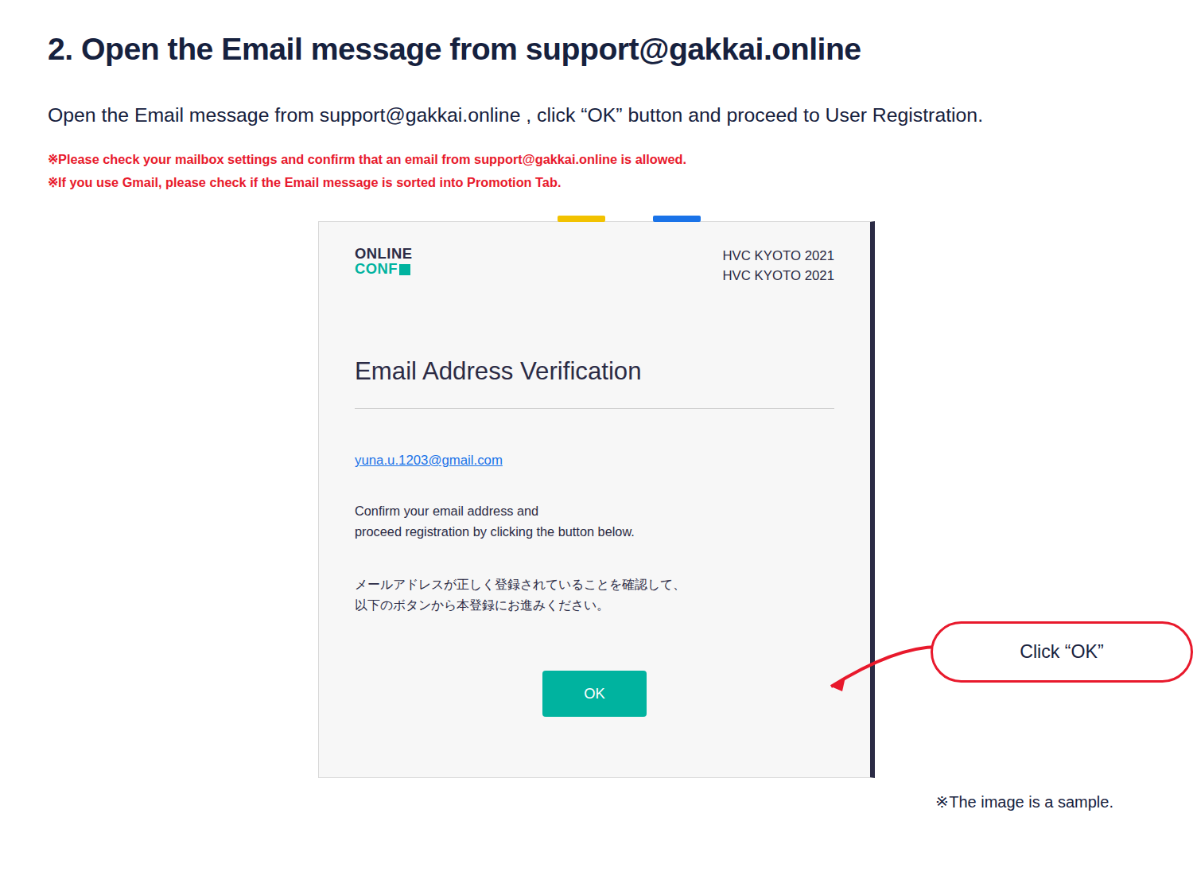2. Open the Email message from support@gakkai.online
Open the Email message from support@gakkai.online , click “OK” button and proceed to User Registration.
※Please check your mailbox settings and confirm that an email from support@gakkai.online is allowed.
※If you use Gmail, please check if the Email message is sorted into Promotion Tab.
ONLINE CONF
HVC KYOTO 2021
HVC KYOTO 2021
Email Address Verification
yuna.u.1203@gmail.com
Confirm your email address and
proceed registration by clicking the button below.
メールアドレスが正しく登録されていることを確認して、
以下のボタンから本登録にお進みください。
OK
Click “OK”
※The image is a sample.